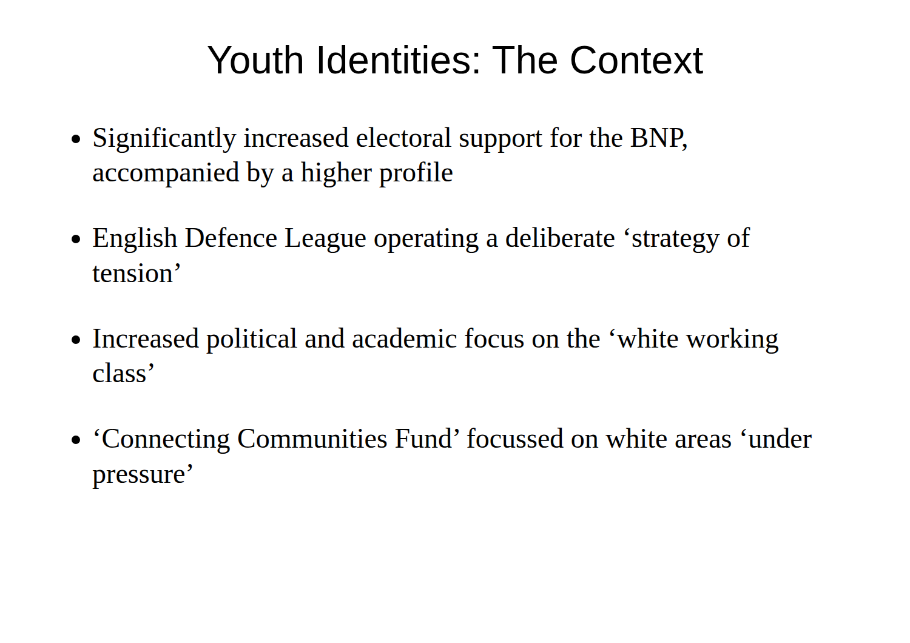Youth Identities: The Context
Significantly increased electoral support for the BNP, accompanied by a higher profile
English Defence League operating a deliberate ‘strategy of tension’
Increased political and academic focus on the ‘white working class’
‘Connecting Communities Fund’ focussed on white areas ‘under pressure’